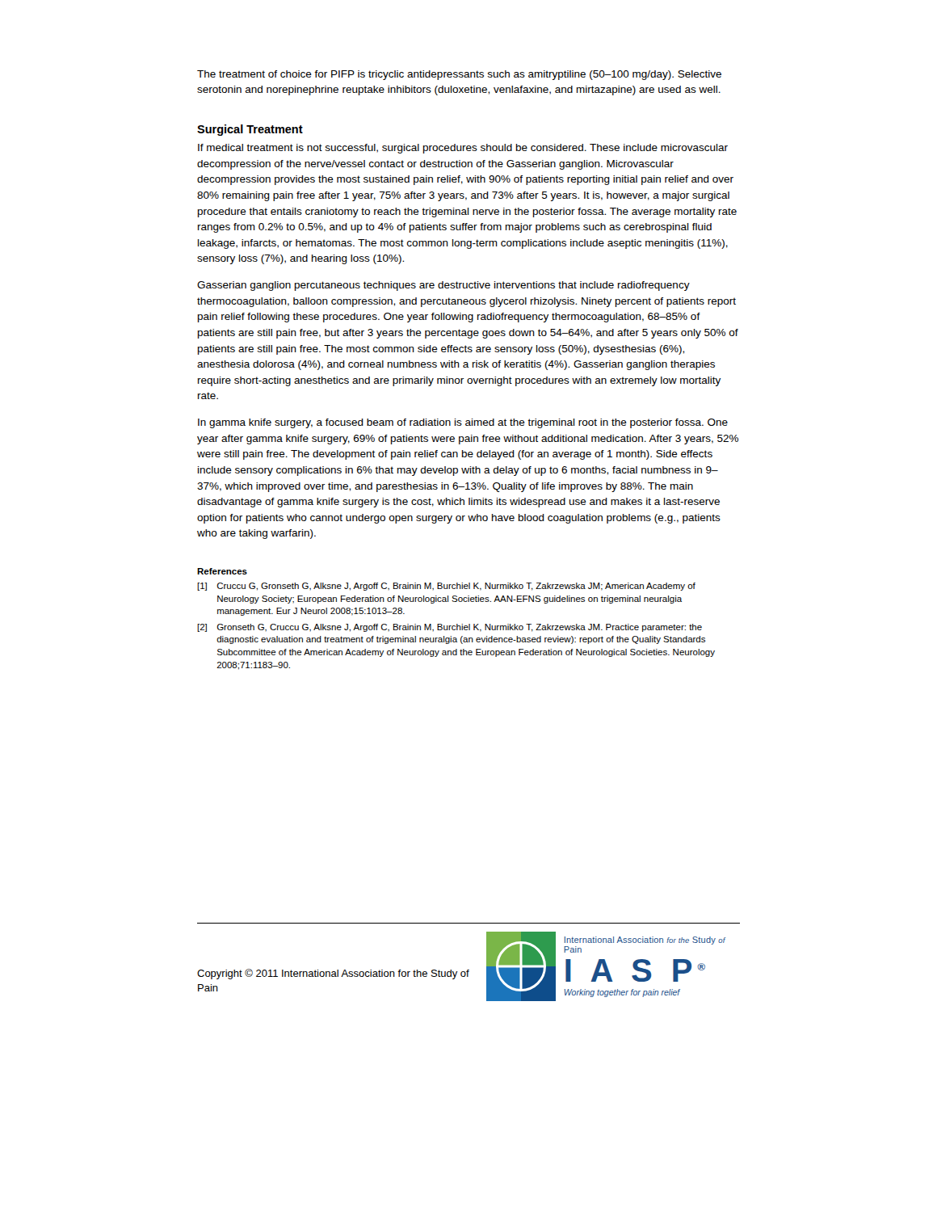The treatment of choice for PIFP is tricyclic antidepressants such as amitryptiline (50–100 mg/day). Selective serotonin and norepinephrine reuptake inhibitors (duloxetine, venlafaxine, and mirtazapine) are used as well.
Surgical Treatment
If medical treatment is not successful, surgical procedures should be considered. These include microvascular decompression of the nerve/vessel contact or destruction of the Gasserian ganglion. Microvascular decompression provides the most sustained pain relief, with 90% of patients reporting initial pain relief and over 80% remaining pain free after 1 year, 75% after 3 years, and 73% after 5 years. It is, however, a major surgical procedure that entails craniotomy to reach the trigeminal nerve in the posterior fossa. The average mortality rate ranges from 0.2% to 0.5%, and up to 4% of patients suffer from major problems such as cerebrospinal fluid leakage, infarcts, or hematomas. The most common long-term complications include aseptic meningitis (11%), sensory loss (7%), and hearing loss (10%).
Gasserian ganglion percutaneous techniques are destructive interventions that include radiofrequency thermocoagulation, balloon compression, and percutaneous glycerol rhizolysis. Ninety percent of patients report pain relief following these procedures. One year following radiofrequency thermocoagulation, 68–85% of patients are still pain free, but after 3 years the percentage goes down to 54–64%, and after 5 years only 50% of patients are still pain free. The most common side effects are sensory loss (50%), dysesthesias (6%), anesthesia dolorosa (4%), and corneal numbness with a risk of keratitis (4%). Gasserian ganglion therapies require short-acting anesthetics and are primarily minor overnight procedures with an extremely low mortality rate.
In gamma knife surgery, a focused beam of radiation is aimed at the trigeminal root in the posterior fossa. One year after gamma knife surgery, 69% of patients were pain free without additional medication. After 3 years, 52% were still pain free. The development of pain relief can be delayed (for an average of 1 month). Side effects include sensory complications in 6% that may develop with a delay of up to 6 months, facial numbness in 9–37%, which improved over time, and paresthesias in 6–13%. Quality of life improves by 88%. The main disadvantage of gamma knife surgery is the cost, which limits its widespread use and makes it a last-reserve option for patients who cannot undergo open surgery or who have blood coagulation problems (e.g., patients who are taking warfarin).
References
[1] Cruccu G, Gronseth G, Alksne J, Argoff C, Brainin M, Burchiel K, Nurmikko T, Zakrzewska JM; American Academy of Neurology Society; European Federation of Neurological Societies. AAN-EFNS guidelines on trigeminal neuralgia management. Eur J Neurol 2008;15:1013–28.
[2] Gronseth G, Cruccu G, Alksne J, Argoff C, Brainin M, Burchiel K, Nurmikko T, Zakrzewska JM. Practice parameter: the diagnostic evaluation and treatment of trigeminal neuralgia (an evidence-based review): report of the Quality Standards Subcommittee of the American Academy of Neurology and the European Federation of Neurological Societies. Neurology 2008;71:1183–90.
Copyright © 2011 International Association for the Study of Pain
International Association for the Study of Pain
I A S P®
Working together for pain relief